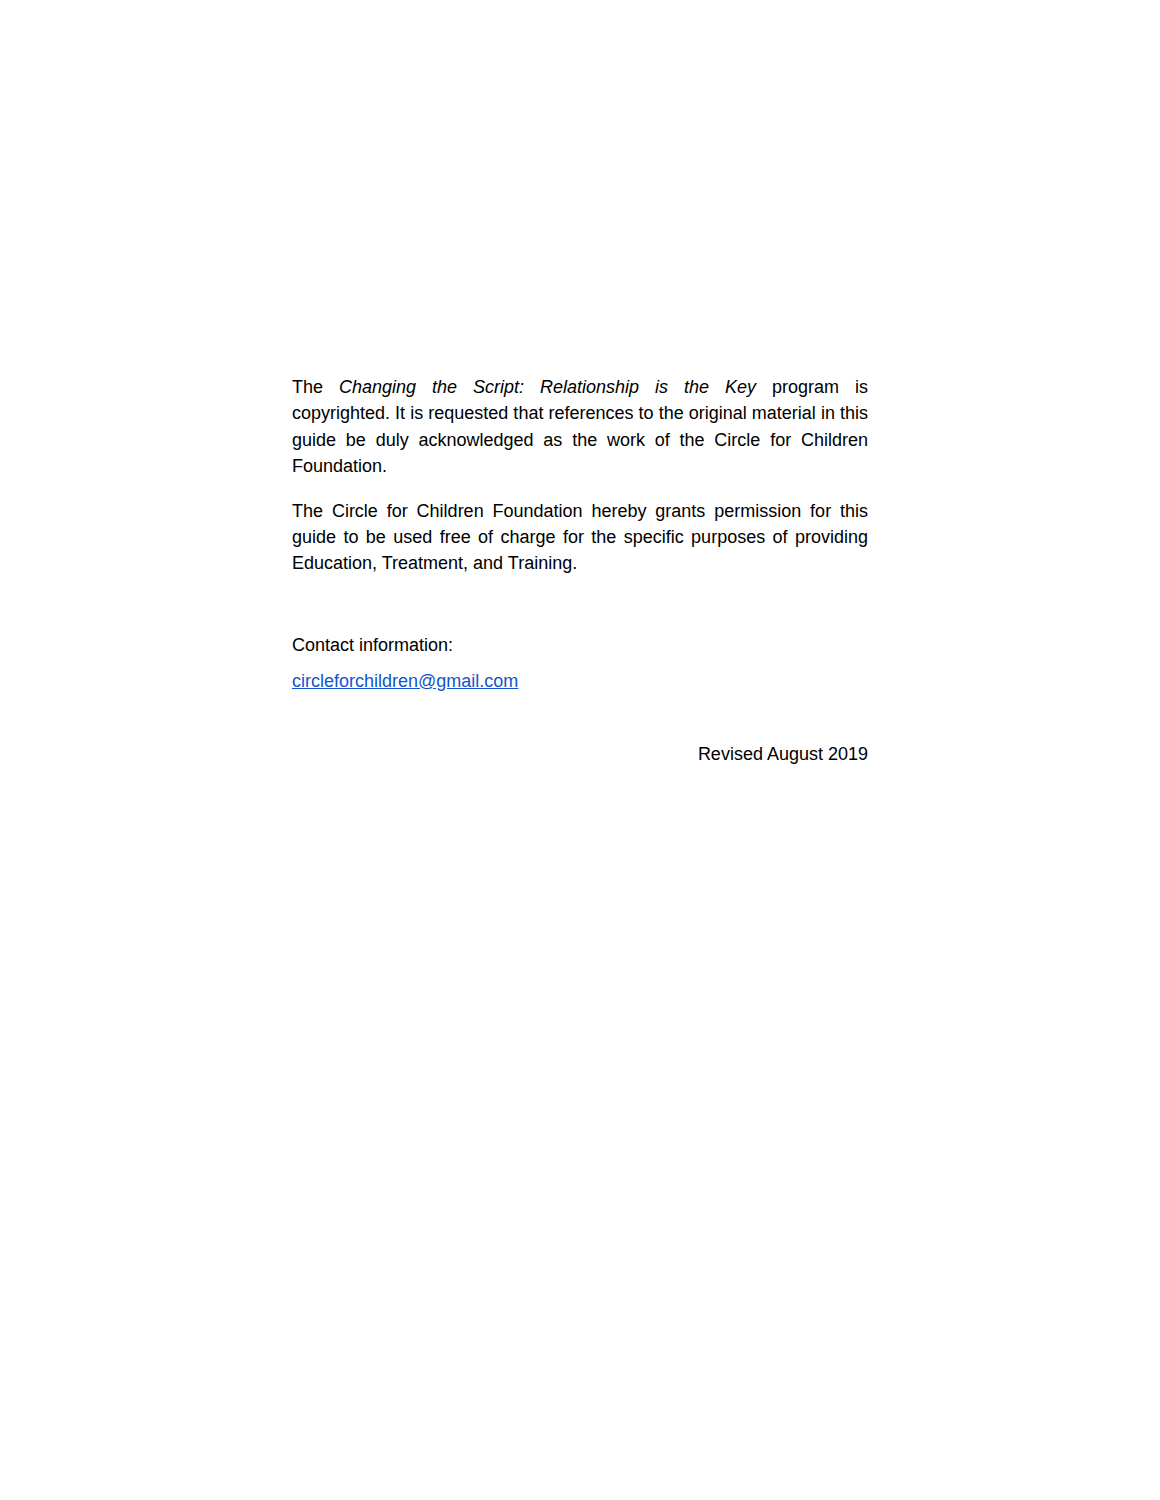The Changing the Script: Relationship is the Key program is copyrighted. It is requested that references to the original material in this guide be duly acknowledged as the work of the Circle for Children Foundation.
The Circle for Children Foundation hereby grants permission for this guide to be used free of charge for the specific purposes of providing Education, Treatment, and Training.
Contact information:
circleforchildren@gmail.com
Revised August 2019